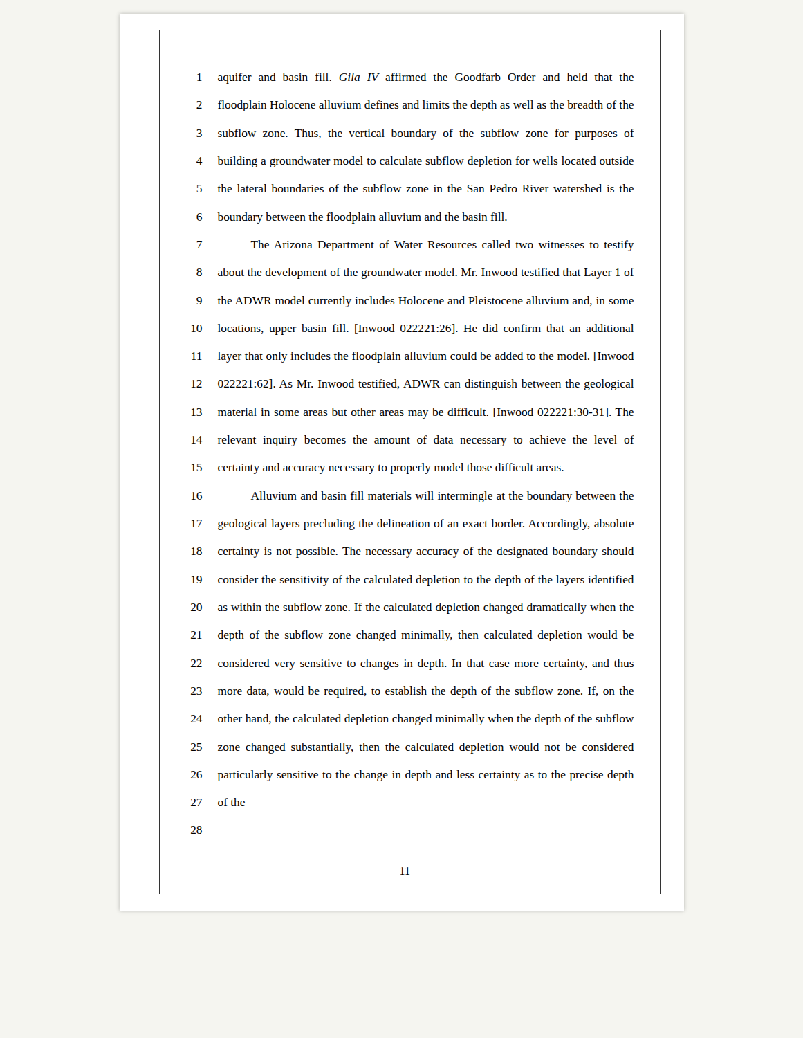1
2
3
4
5
6
7
8
9
10
11
12
13
14
15
16
17
18
19
20
21
22
23
24
25
26
27
28
aquifer and basin fill. Gila IV affirmed the Goodfarb Order and held that the floodplain Holocene alluvium defines and limits the depth as well as the breadth of the subflow zone. Thus, the vertical boundary of the subflow zone for purposes of building a groundwater model to calculate subflow depletion for wells located outside the lateral boundaries of the subflow zone in the San Pedro River watershed is the boundary between the floodplain alluvium and the basin fill.
The Arizona Department of Water Resources called two witnesses to testify about the development of the groundwater model. Mr. Inwood testified that Layer 1 of the ADWR model currently includes Holocene and Pleistocene alluvium and, in some locations, upper basin fill. [Inwood 022221:26]. He did confirm that an additional layer that only includes the floodplain alluvium could be added to the model. [Inwood 022221:62]. As Mr. Inwood testified, ADWR can distinguish between the geological material in some areas but other areas may be difficult. [Inwood 022221:30-31]. The relevant inquiry becomes the amount of data necessary to achieve the level of certainty and accuracy necessary to properly model those difficult areas.
Alluvium and basin fill materials will intermingle at the boundary between the geological layers precluding the delineation of an exact border. Accordingly, absolute certainty is not possible. The necessary accuracy of the designated boundary should consider the sensitivity of the calculated depletion to the depth of the layers identified as within the subflow zone. If the calculated depletion changed dramatically when the depth of the subflow zone changed minimally, then calculated depletion would be considered very sensitive to changes in depth. In that case more certainty, and thus more data, would be required, to establish the depth of the subflow zone. If, on the other hand, the calculated depletion changed minimally when the depth of the subflow zone changed substantially, then the calculated depletion would not be considered particularly sensitive to the change in depth and less certainty as to the precise depth of the
11